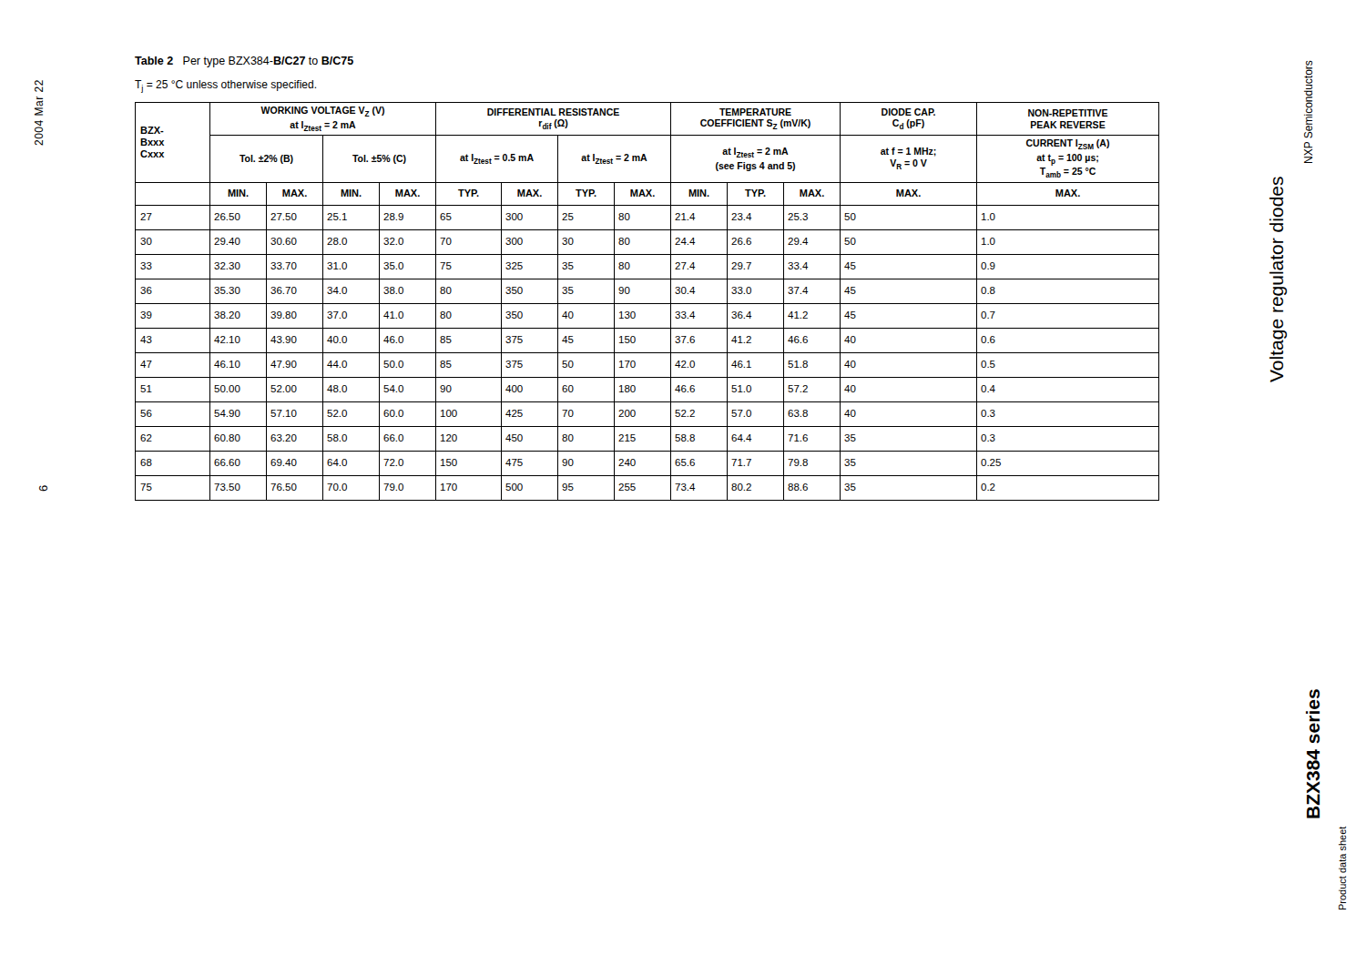2004 Mar 22
6
NXP Semiconductors
Voltage regulator diodes
BZX384 series
Product data sheet
Table 2 Per type BZX384-B/C27 to B/C75
Tj = 25 °C unless otherwise specified.
| BZX- Bxxx Cxxx | WORKING VOLTAGE V Z (V) at I Ztest = 2 mA | DIFFERENTIAL RESISTANCE r dif (Ω) | TEMPERATURE COEFFICIENT S Z (mV/K) | DIODE CAP. C d (pF) | NON-REPETITIVE PEAK REVERSE |
| --- | --- | --- | --- | --- | --- |
| Tol. ±2% (B) | Tol. ±5% (C) | at I Ztest = 0.5 mA | at I Ztest = 2 mA | at I Ztest = 2 mA (see Figs 4 and 5) |
| at f = 1 MHz; V R = 0 V | CURRENT I ZSM (A) at t p = 100 µs; T amb = 25 °C |
| | MIN. | MAX. | MIN. | MAX. | TYP. | MAX. | TYP. | MAX. | MIN. | TYP. | MAX. | MAX. | MAX. |
| 27 | 26.50 | 27.50 | 25.1 | 28.9 | 65 | 300 | 25 | 80 | 21.4 | 23.4 | 25.3 | 50 | 1.0 |
| 30 | 29.40 | 30.60 | 28.0 | 32.0 | 70 | 300 | 30 | 80 | 24.4 | 26.6 | 29.4 | 50 | 1.0 |
| 33 | 32.30 | 33.70 | 31.0 | 35.0 | 75 | 325 | 35 | 80 | 27.4 | 29.7 | 33.4 | 45 | 0.9 |
| 36 | 35.30 | 36.70 | 34.0 | 38.0 | 80 | 350 | 35 | 90 | 30.4 | 33.0 | 37.4 | 45 | 0.8 |
| 39 | 38.20 | 39.80 | 37.0 | 41.0 | 80 | 350 | 40 | 130 | 33.4 | 36.4 | 41.2 | 45 | 0.7 |
| 43 | 42.10 | 43.90 | 40.0 | 46.0 | 85 | 375 | 45 | 150 | 37.6 | 41.2 | 46.6 | 40 | 0.6 |
| 47 | 46.10 | 47.90 | 44.0 | 50.0 | 85 | 375 | 50 | 170 | 42.0 | 46.1 | 51.8 | 40 | 0.5 |
| 51 | 50.00 | 52.00 | 48.0 | 54.0 | 90 | 400 | 60 | 180 | 46.6 | 51.0 | 57.2 | 40 | 0.4 |
| 56 | 54.90 | 57.10 | 52.0 | 60.0 | 100 | 425 | 70 | 200 | 52.2 | 57.0 | 63.8 | 40 | 0.3 |
| 62 | 60.80 | 63.20 | 58.0 | 66.0 | 120 | 450 | 80 | 215 | 58.8 | 64.4 | 71.6 | 35 | 0.3 |
| 68 | 66.60 | 69.40 | 64.0 | 72.0 | 150 | 475 | 90 | 240 | 65.6 | 71.7 | 79.8 | 35 | 0.25 |
| 75 | 73.50 | 76.50 | 70.0 | 79.0 | 170 | 500 | 95 | 255 | 73.4 | 80.2 | 88.6 | 35 | 0.2 |